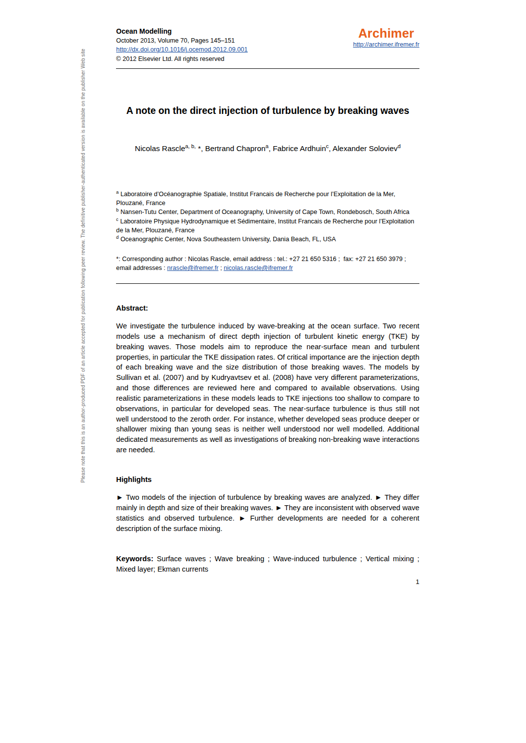Please note that this is an author-produced PDF of an article accepted for publication following peer review. The definitive publisher-authenticated version is available on the publisher Web site
Ocean Modelling
October 2013, Volume 70, Pages 145–151
http://dx.doi.org/10.1016/j.ocemod.2012.09.001
© 2012 Elsevier Ltd. All rights reserved
Archimer
http://archimer.ifremer.fr
A note on the direct injection of turbulence by breaking waves
Nicolas Rasclea, b, *, Bertrand Chaprona, Fabrice Ardhuinc, Alexander Solovievd
a Laboratoire d’Océanographie Spatiale, Institut Francais de Recherche pour l’Exploitation de la Mer, Plouzané, France
b Nansen-Tutu Center, Department of Oceanography, University of Cape Town, Rondebosch, South Africa
c Laboratoire Physique Hydrodynamique et Sédimentaire, Institut Francais de Recherche pour l’Exploitation de la Mer, Plouzané, France
d Oceanographic Center, Nova Southeastern University, Dania Beach, FL, USA
*: Corresponding author : Nicolas Rascle, email address : tel.: +27 21 650 5316 ; fax: +27 21 650 3979 ; email addresses : nrascle@ifremer.fr ; nicolas.rascle@ifremer.fr
Abstract:
We investigate the turbulence induced by wave-breaking at the ocean surface. Two recent models use a mechanism of direct depth injection of turbulent kinetic energy (TKE) by breaking waves. Those models aim to reproduce the near-surface mean and turbulent properties, in particular the TKE dissipation rates. Of critical importance are the injection depth of each breaking wave and the size distribution of those breaking waves. The models by Sullivan et al. (2007) and by Kudryavtsev et al. (2008) have very different parameterizations, and those differences are reviewed here and compared to available observations. Using realistic parameterizations in these models leads to TKE injections too shallow to compare to observations, in particular for developed seas. The near-surface turbulence is thus still not well understood to the zeroth order. For instance, whether developed seas produce deeper or shallower mixing than young seas is neither well understood nor well modelled. Additional dedicated measurements as well as investigations of breaking non-breaking wave interactions are needed.
Highlights
► Two models of the injection of turbulence by breaking waves are analyzed. ► They differ mainly in depth and size of their breaking waves. ► They are inconsistent with observed wave statistics and observed turbulence. ► Further developments are needed for a coherent description of the surface mixing.
Keywords: Surface waves ; Wave breaking ; Wave-induced turbulence ; Vertical mixing ; Mixed layer; Ekman currents
1